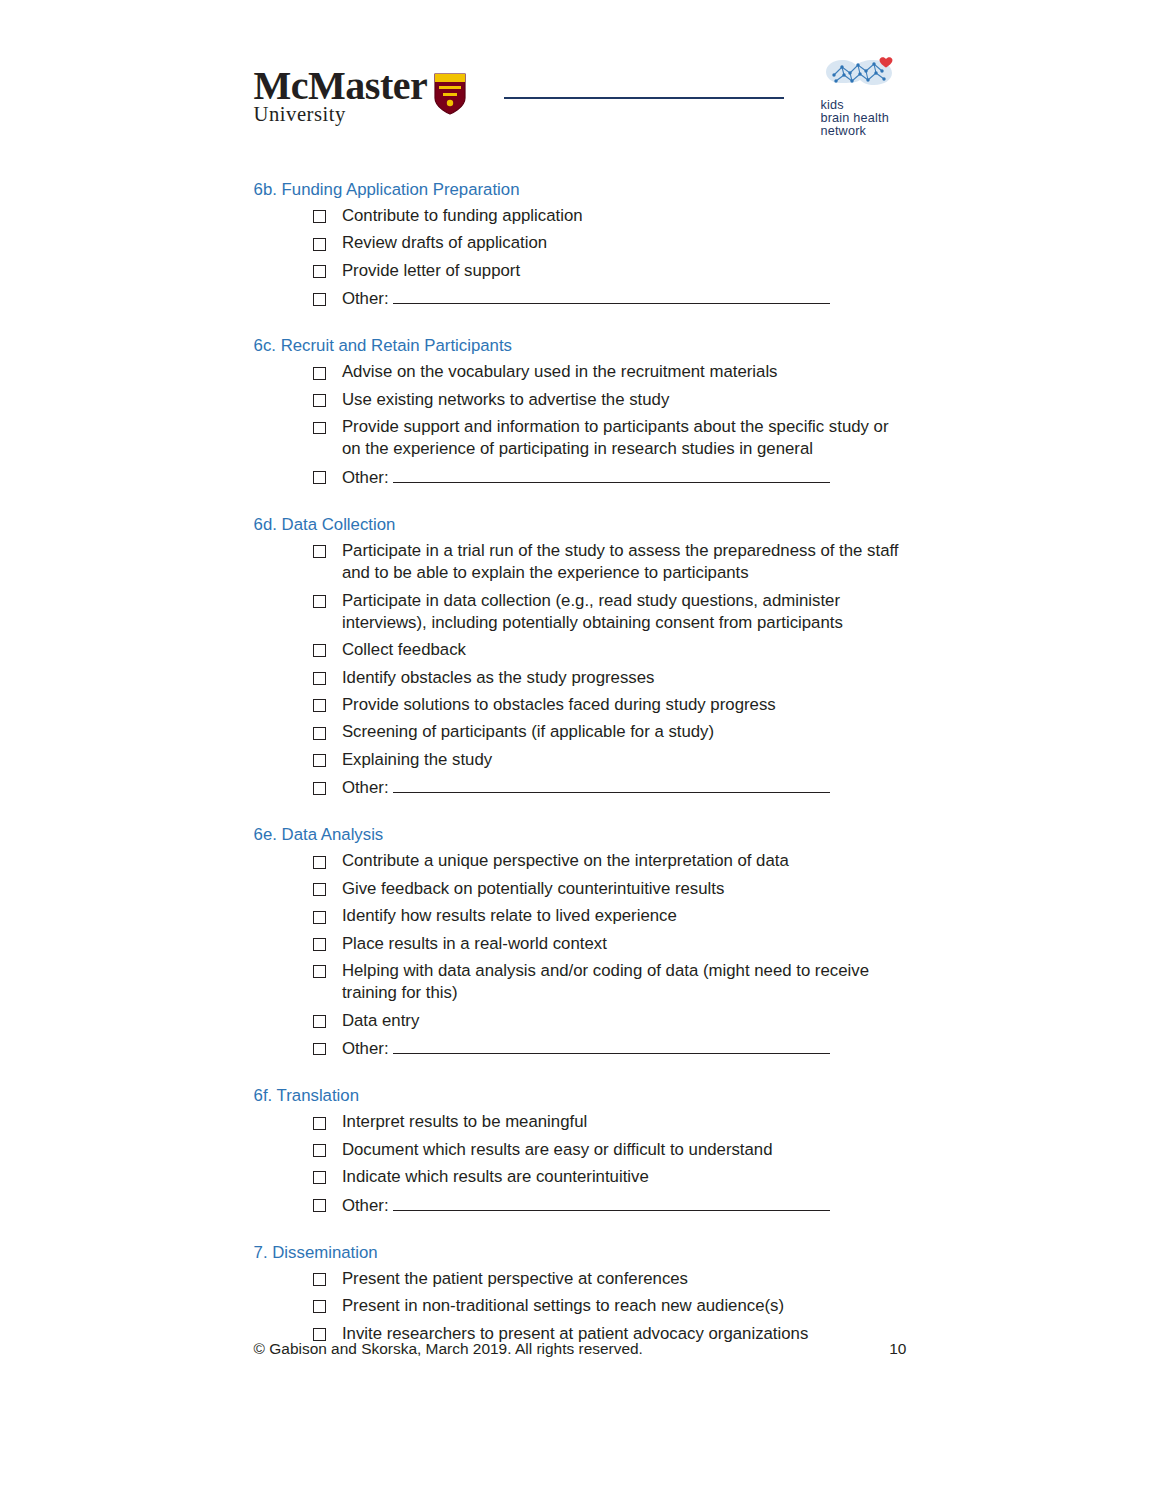McMaster University
kids brain health network
6b. Funding Application Preparation
Contribute to funding application
Review drafts of application
Provide letter of support
Other:
6c. Recruit and Retain Participants
Advise on the vocabulary used in the recruitment materials
Use existing networks to advertise the study
Provide support and information to participants about the specific study or on the experience of participating in research studies in general
Other:
6d. Data Collection
Participate in a trial run of the study to assess the preparedness of the staff and to be able to explain the experience to participants
Participate in data collection (e.g., read study questions, administer interviews), including potentially obtaining consent from participants
Collect feedback
Identify obstacles as the study progresses
Provide solutions to obstacles faced during study progress
Screening of participants (if applicable for a study)
Explaining the study
Other:
6e. Data Analysis
Contribute a unique perspective on the interpretation of data
Give feedback on potentially counterintuitive results
Identify how results relate to lived experience
Place results in a real-world context
Helping with data analysis and/or coding of data (might need to receive training for this)
Data entry
Other:
6f. Translation
Interpret results to be meaningful
Document which results are easy or difficult to understand
Indicate which results are counterintuitive
Other:
7. Dissemination
Present the patient perspective at conferences
Present in non-traditional settings to reach new audience(s)
Invite researchers to present at patient advocacy organizations
© Gabison and Skorska, March 2019. All rights reserved.
10